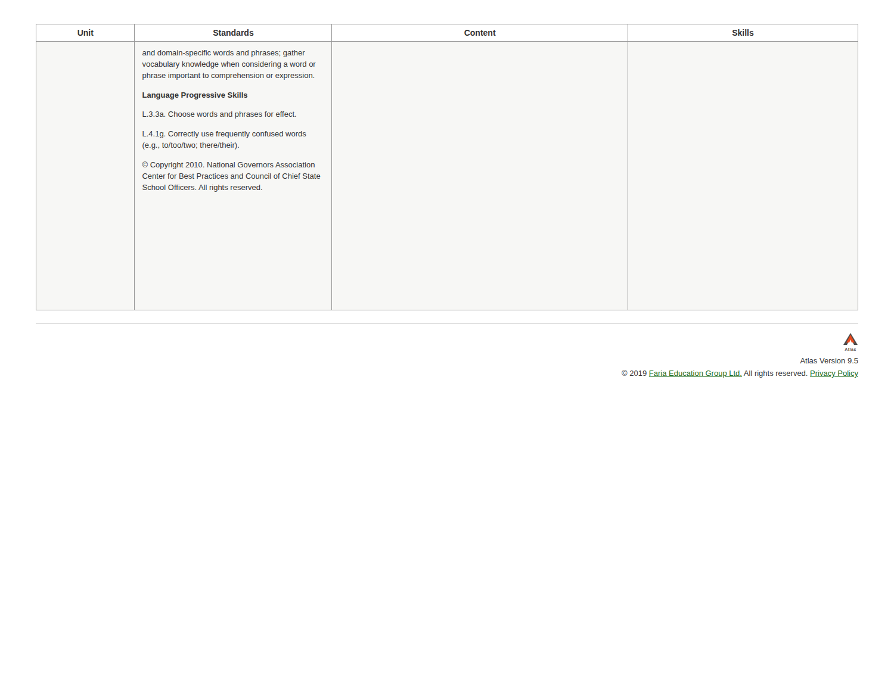| Unit | Standards | Content | Skills |
| --- | --- | --- | --- |
| | and domain-specific words and phrases; gather vocabulary knowledge when considering a word or phrase important to comprehension or expression. Language Progressive Skills L.3.3a. Choose words and phrases for effect. L.4.1g. Correctly use frequently confused words (e.g., to/too/two; there/their). © Copyright 2010. National Governors Association Center for Best Practices and Council of Chief State School Officers. All rights reserved. | | |
Atlas
Atlas Version 9.5
© 2019 Faria Education Group Ltd. All rights reserved. Privacy Policy